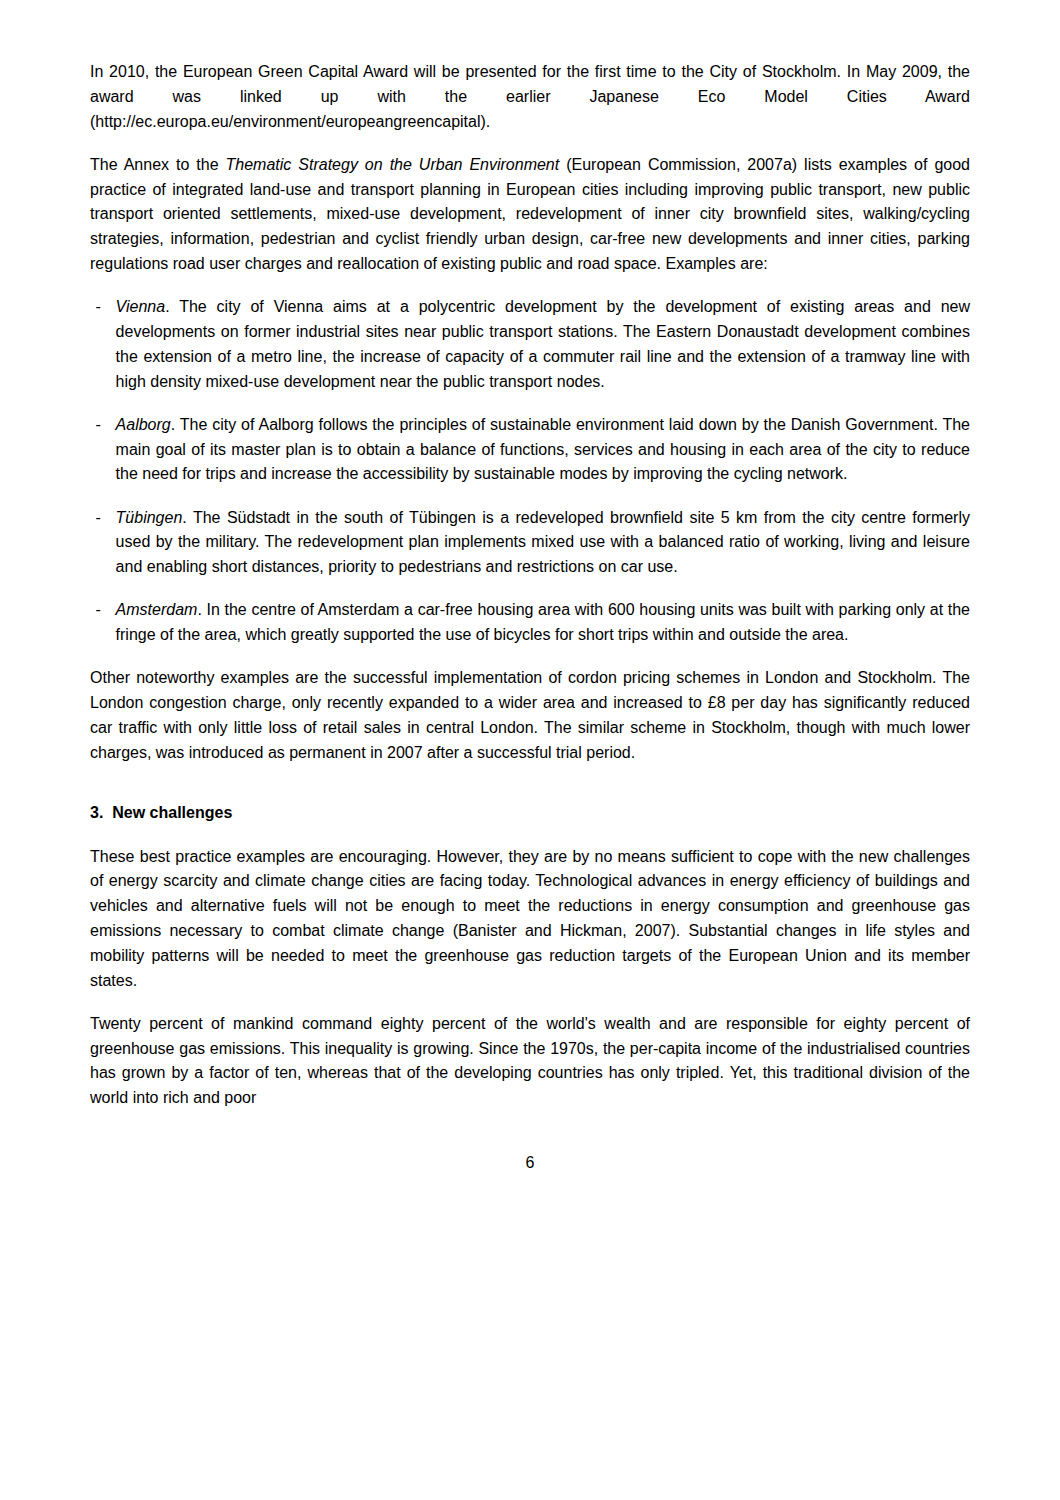In 2010, the European Green Capital Award will be presented for the first time to the City of Stockholm. In May 2009, the award was linked up with the earlier Japanese Eco Model Cities Award (http://ec.europa.eu/environment/europeangreencapital).
The Annex to the Thematic Strategy on the Urban Environment (European Commission, 2007a) lists examples of good practice of integrated land-use and transport planning in European cities including improving public transport, new public transport oriented settlements, mixed-use development, redevelopment of inner city brownfield sites, walking/cycling strategies, information, pedestrian and cyclist friendly urban design, car-free new developments and inner cities, parking regulations road user charges and reallocation of existing public and road space. Examples are:
Vienna. The city of Vienna aims at a polycentric development by the development of existing areas and new developments on former industrial sites near public transport stations. The Eastern Donaustadt development combines the extension of a metro line, the increase of capacity of a commuter rail line and the extension of a tramway line with high density mixed-use development near the public transport nodes.
Aalborg. The city of Aalborg follows the principles of sustainable environment laid down by the Danish Government. The main goal of its master plan is to obtain a balance of functions, services and housing in each area of the city to reduce the need for trips and increase the accessibility by sustainable modes by improving the cycling network.
Tübingen. The Südstadt in the south of Tübingen is a redeveloped brownfield site 5 km from the city centre formerly used by the military. The redevelopment plan implements mixed use with a balanced ratio of working, living and leisure and enabling short distances, priority to pedestrians and restrictions on car use.
Amsterdam. In the centre of Amsterdam a car-free housing area with 600 housing units was built with parking only at the fringe of the area, which greatly supported the use of bicycles for short trips within and outside the area.
Other noteworthy examples are the successful implementation of cordon pricing schemes in London and Stockholm. The London congestion charge, only recently expanded to a wider area and increased to £8 per day has significantly reduced car traffic with only little loss of retail sales in central London. The similar scheme in Stockholm, though with much lower charges, was introduced as permanent in 2007 after a successful trial period.
3. New challenges
These best practice examples are encouraging. However, they are by no means sufficient to cope with the new challenges of energy scarcity and climate change cities are facing today. Technological advances in energy efficiency of buildings and vehicles and alternative fuels will not be enough to meet the reductions in energy consumption and greenhouse gas emissions necessary to combat climate change (Banister and Hickman, 2007). Substantial changes in life styles and mobility patterns will be needed to meet the greenhouse gas reduction targets of the European Union and its member states.
Twenty percent of mankind command eighty percent of the world's wealth and are responsible for eighty percent of greenhouse gas emissions. This inequality is growing. Since the 1970s, the per-capita income of the industrialised countries has grown by a factor of ten, whereas that of the developing countries has only tripled. Yet, this traditional division of the world into rich and poor
6